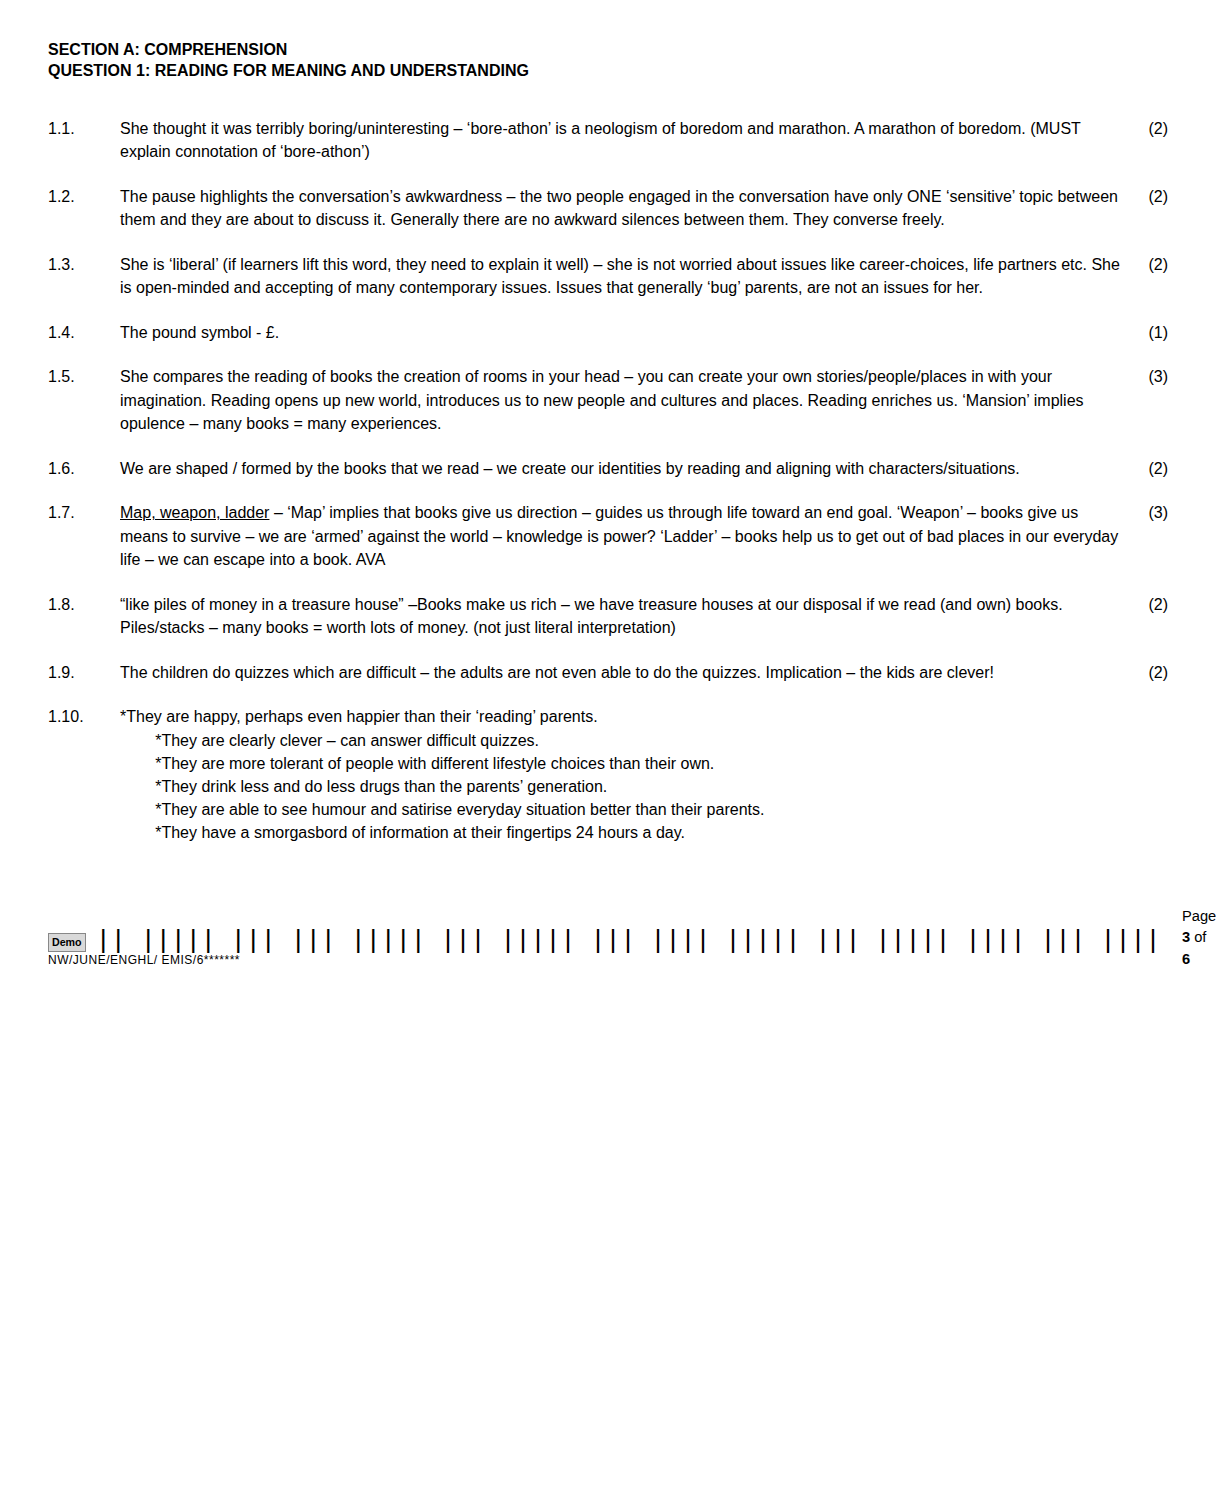SECTION A: COMPREHENSION
QUESTION 1: READING FOR MEANING AND UNDERSTANDING
| 1.1. | She thought it was terribly boring/uninteresting – ‘bore-athon’ is a neologism of boredom and marathon. A marathon of boredom. (MUST explain connotation of ‘bore-athon’) | (2) |
| 1.2. | The pause highlights the conversation’s awkwardness – the two people engaged in the conversation have only ONE ‘sensitive’ topic between them and they are about to discuss it. Generally there are no awkward silences between them. They converse freely. | (2) |
| 1.3. | She is ‘liberal’ (if learners lift this word, they need to explain it well) – she is not worried about issues like career-choices, life partners etc. She is open-minded and accepting of many contemporary issues. Issues that generally ‘bug’ parents, are not an issues for her. | (2) |
| 1.4. | The pound symbol - £. | (1) |
| 1.5. | She compares the reading of books the creation of rooms in your head – you can create your own stories/people/places in with your imagination. Reading opens up new world, introduces us to new people and cultures and places. Reading enriches us. ‘Mansion’ implies opulence – many books = many experiences. | (3) |
| 1.6. | We are shaped / formed by the books that we read – we create our identities by reading and aligning with characters/situations. | (2) |
| 1.7. | Map, weapon, ladder – ‘Map’ implies that books give us direction – guides us through life toward an end goal. ‘Weapon’ – books give us means to survive – we are ‘armed’ against the world – knowledge is power? ‘Ladder’ – books help us to get out of bad places in our everyday life – we can escape into a book. AVA | (3) |
| 1.8. | “like piles of money in a treasure house” –Books make us rich – we have treasure houses at our disposal if we read (and own) books. Piles/stacks – many books = worth lots of money. (not just literal interpretation) | (2) |
| 1.9. | The children do quizzes which are difficult – the adults are not even able to do the quizzes. Implication – the kids are clever! | (2) |
| 1.10. | *They are happy, perhaps even happier than their ‘reading’ parents. *They are clearly clever – can answer difficult quizzes. *They are more tolerant of people with different lifestyle choices than their own. *They drink less and do less drugs than the parents’ generation. *They are able to see humour and satirise everyday situation better than their parents. *They have a smorgasbord of information at their fingertips 24 hours a day. | |
Demo || ||||| ||| ||| ||||| ||| ||||| ||| |||| ||||| ||| ||||| |||| ||| ||||
NW/JUNE/ENGHL/ EMIS/6*******
Page 3 of 6